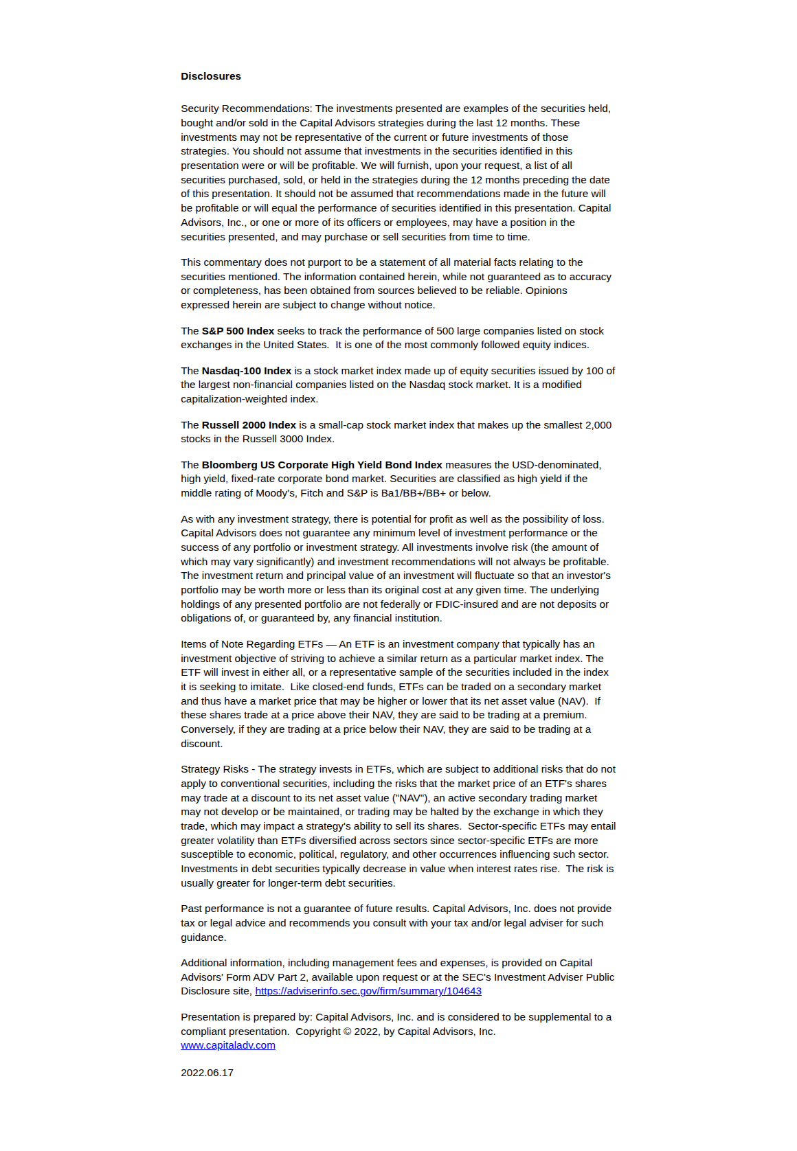Disclosures
Security Recommendations: The investments presented are examples of the securities held, bought and/or sold in the Capital Advisors strategies during the last 12 months. These investments may not be representative of the current or future investments of those strategies. You should not assume that investments in the securities identified in this presentation were or will be profitable. We will furnish, upon your request, a list of all securities purchased, sold, or held in the strategies during the 12 months preceding the date of this presentation. It should not be assumed that recommendations made in the future will be profitable or will equal the performance of securities identified in this presentation. Capital Advisors, Inc., or one or more of its officers or employees, may have a position in the securities presented, and may purchase or sell securities from time to time.
This commentary does not purport to be a statement of all material facts relating to the securities mentioned. The information contained herein, while not guaranteed as to accuracy or completeness, has been obtained from sources believed to be reliable. Opinions expressed herein are subject to change without notice.
The S&P 500 Index seeks to track the performance of 500 large companies listed on stock exchanges in the United States. It is one of the most commonly followed equity indices.
The Nasdaq-100 Index is a stock market index made up of equity securities issued by 100 of the largest non-financial companies listed on the Nasdaq stock market. It is a modified capitalization-weighted index.
The Russell 2000 Index is a small-cap stock market index that makes up the smallest 2,000 stocks in the Russell 3000 Index.
The Bloomberg US Corporate High Yield Bond Index measures the USD-denominated, high yield, fixed-rate corporate bond market. Securities are classified as high yield if the middle rating of Moody's, Fitch and S&P is Ba1/BB+/BB+ or below.
As with any investment strategy, there is potential for profit as well as the possibility of loss. Capital Advisors does not guarantee any minimum level of investment performance or the success of any portfolio or investment strategy. All investments involve risk (the amount of which may vary significantly) and investment recommendations will not always be profitable. The investment return and principal value of an investment will fluctuate so that an investor's portfolio may be worth more or less than its original cost at any given time. The underlying holdings of any presented portfolio are not federally or FDIC-insured and are not deposits or obligations of, or guaranteed by, any financial institution.
Items of Note Regarding ETFs — An ETF is an investment company that typically has an investment objective of striving to achieve a similar return as a particular market index. The ETF will invest in either all, or a representative sample of the securities included in the index it is seeking to imitate. Like closed-end funds, ETFs can be traded on a secondary market and thus have a market price that may be higher or lower that its net asset value (NAV). If these shares trade at a price above their NAV, they are said to be trading at a premium. Conversely, if they are trading at a price below their NAV, they are said to be trading at a discount.
Strategy Risks - The strategy invests in ETFs, which are subject to additional risks that do not apply to conventional securities, including the risks that the market price of an ETF's shares may trade at a discount to its net asset value ("NAV"), an active secondary trading market may not develop or be maintained, or trading may be halted by the exchange in which they trade, which may impact a strategy's ability to sell its shares. Sector-specific ETFs may entail greater volatility than ETFs diversified across sectors since sector-specific ETFs are more susceptible to economic, political, regulatory, and other occurrences influencing such sector. Investments in debt securities typically decrease in value when interest rates rise. The risk is usually greater for longer-term debt securities.
Past performance is not a guarantee of future results. Capital Advisors, Inc. does not provide tax or legal advice and recommends you consult with your tax and/or legal adviser for such guidance.
Additional information, including management fees and expenses, is provided on Capital Advisors' Form ADV Part 2, available upon request or at the SEC's Investment Adviser Public Disclosure site, https://adviserinfo.sec.gov/firm/summary/104643
Presentation is prepared by: Capital Advisors, Inc. and is considered to be supplemental to a compliant presentation. Copyright © 2022, by Capital Advisors, Inc.
www.capitaladv.com
2022.06.17